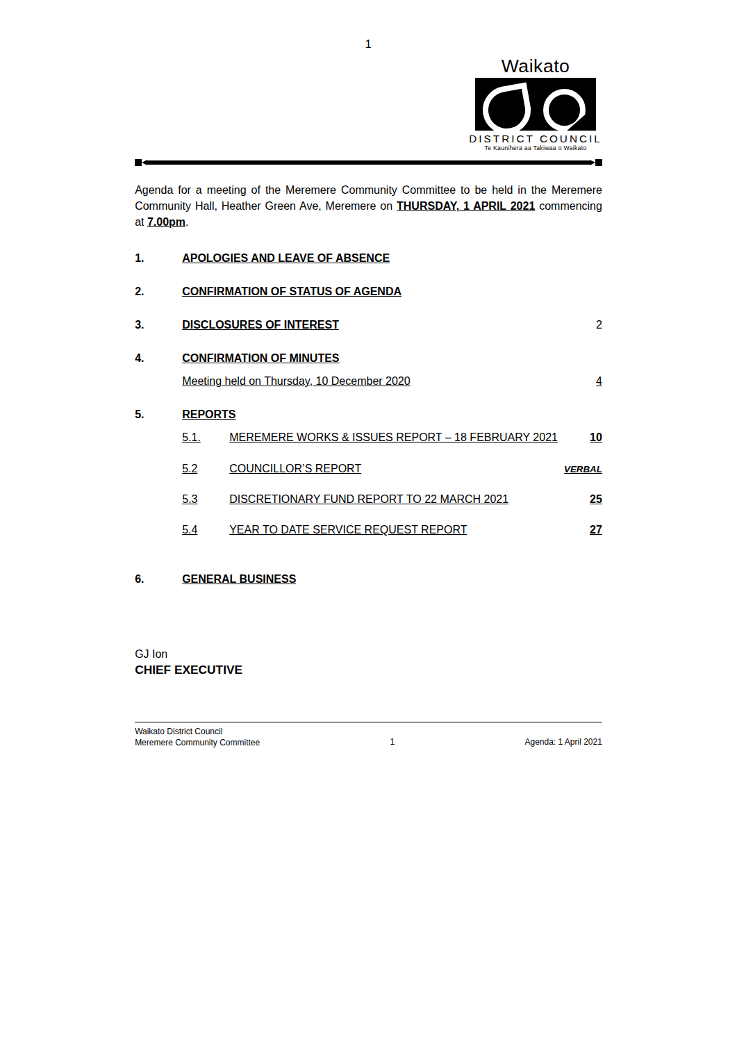1
Waikato
DISTRICT COUNCIL
Te Kaunihera aa Takiwaa o Waikato
Agenda for a meeting of the Meremere Community Committee to be held in the Meremere Community Hall, Heather Green Ave, Meremere on THURSDAY, 1 APRIL 2021 commencing at 7.00pm.
1. Apologies and Leave of Absence
2. Confirmation of Status of Agenda
3. Disclosures of Interest 2
4. Confirmation of Minutes Meeting held on Thursday, 10 December 2020 4
5. Reports
5.1. Meremere Works & Issues Report – 18 February 2021 10
5.2 Councillor’s Report Verbal
5.3 Discretionary Fund Report to 22 March 2021 25
5.4 Year to Date Service Request Report 27
6. General Business
GJ Ion
CHIEF EXECUTIVE
Waikato District Council
Meremere Community Committee
1
Agenda: 1 April 2021